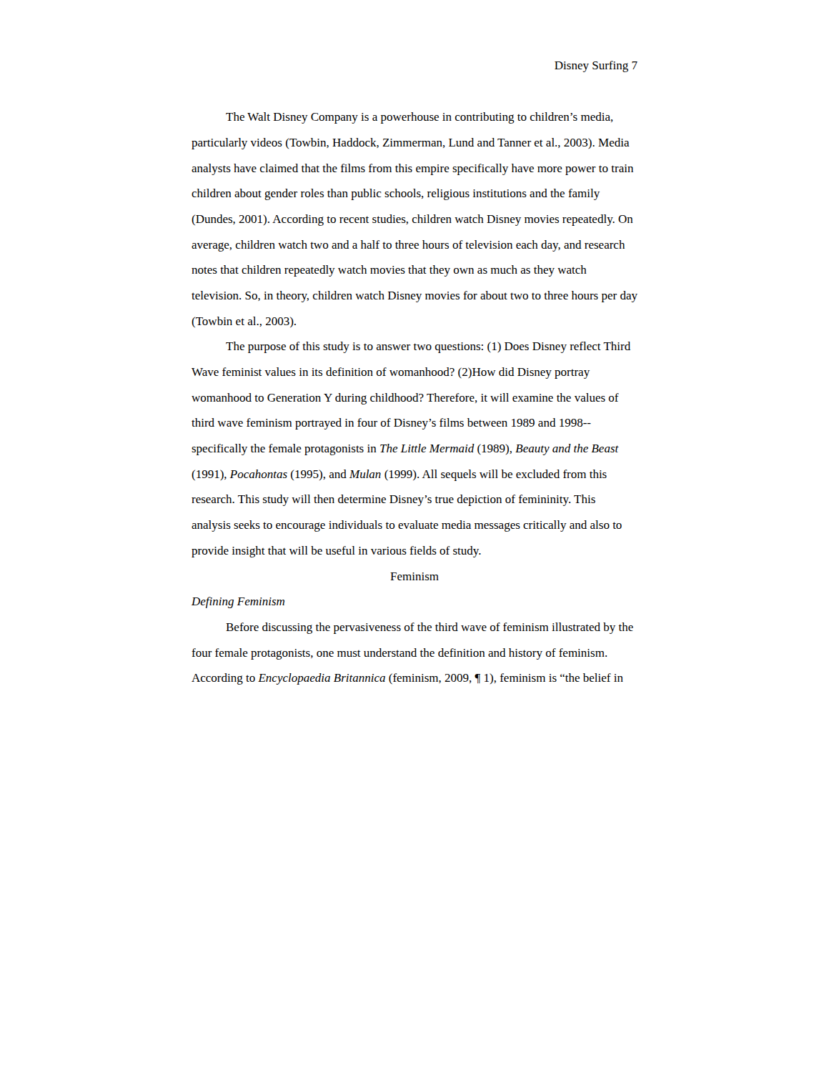Disney Surfing 7
The Walt Disney Company is a powerhouse in contributing to children’s media, particularly videos (Towbin, Haddock, Zimmerman, Lund and Tanner et al., 2003). Media analysts have claimed that the films from this empire specifically have more power to train children about gender roles than public schools, religious institutions and the family (Dundes, 2001). According to recent studies, children watch Disney movies repeatedly. On average, children watch two and a half to three hours of television each day, and research notes that children repeatedly watch movies that they own as much as they watch television. So, in theory, children watch Disney movies for about two to three hours per day (Towbin et al., 2003).
The purpose of this study is to answer two questions: (1) Does Disney reflect Third Wave feminist values in its definition of womanhood? (2)How did Disney portray womanhood to Generation Y during childhood? Therefore, it will examine the values of third wave feminism portrayed in four of Disney’s films between 1989 and 1998--specifically the female protagonists in The Little Mermaid (1989), Beauty and the Beast (1991), Pocahontas (1995), and Mulan (1999). All sequels will be excluded from this research. This study will then determine Disney’s true depiction of femininity. This analysis seeks to encourage individuals to evaluate media messages critically and also to provide insight that will be useful in various fields of study.
Feminism
Defining Feminism
Before discussing the pervasiveness of the third wave of feminism illustrated by the four female protagonists, one must understand the definition and history of feminism. According to Encyclopaedia Britannica (feminism, 2009, ¶ 1), feminism is “the belief in